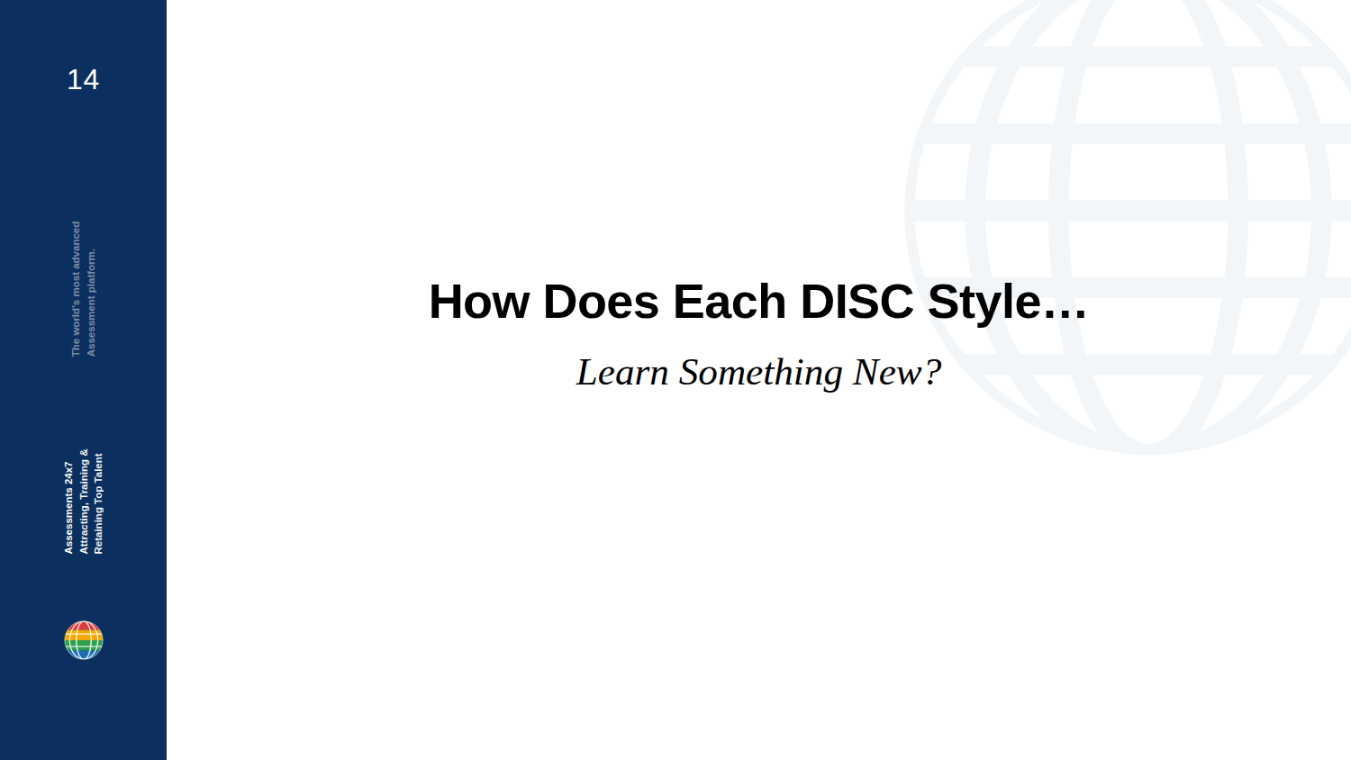14
The world’s most advanced
Assessment platform.
Assessments 24x7 Attracting, Training &
Retaining Top Talent
How Does Each DISC Style…
Learn Something New?